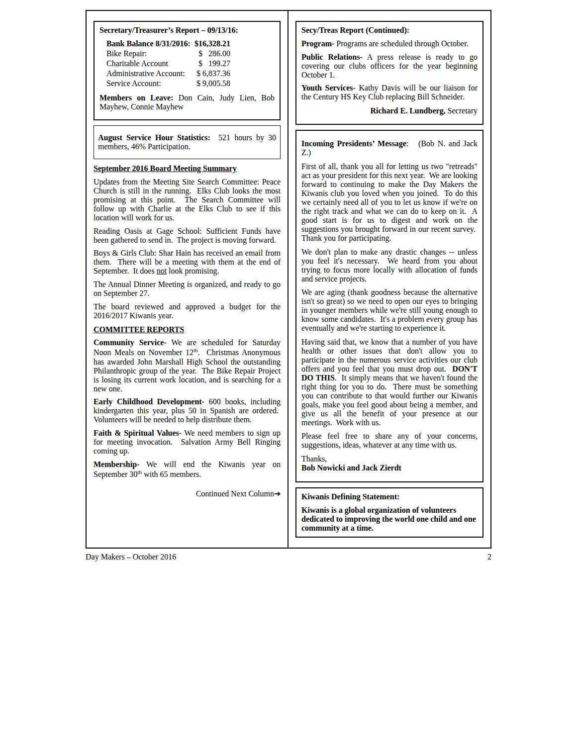Secretary/Treasurer’s Report – 09/13/16:
| Bank Balance 8/31/2016: | $16,328.21 |
| Bike Repair: | $ 286.00 |
| Charitable Account | $ 199.27 |
| Administrative Account: | $ 6,837.36 |
| Service Account: | $ 9,005.58 |
Members on Leave: Don Cain, Judy Lien, Bob Mayhew, Connie Mayhew
August Service Hour Statistics: 521 hours by 30 members, 46% Participation.
September 2016 Board Meeting Summary
Updates from the Meeting Site Search Committee: Peace Church is still in the running. Elks Club looks the most promising at this point. The Search Committee will follow up with Charlie at the Elks Club to see if this location will work for us.
Reading Oasis at Gage School: Sufficient Funds have been gathered to send in. The project is moving forward.
Boys & Girls Club: Shar Hain has received an email from them. There will be a meeting with them at the end of September. It does not look promising.
The Annual Dinner Meeting is organized, and ready to go on September 27.
The board reviewed and approved a budget for the 2016/2017 Kiwanis year.
COMMITTEE REPORTS
Community Service- We are scheduled for Saturday Noon Meals on November 12th. Christmas Anonymous has awarded John Marshall High School the outstanding Philanthropic group of the year. The Bike Repair Project is losing its current work location, and is searching for a new one.
Early Childhood Development- 600 books, including kindergarten this year, plus 50 in Spanish are ordered. Volunteers will be needed to help distribute them.
Faith & Spiritual Values- We need members to sign up for meeting invocation. Salvation Army Bell Ringing coming up.
Membership- We will end the Kiwanis year on September 30th with 65 members.
Continued Next Column➔
Secy/Treas Report (Continued):
Program- Programs are scheduled through October.
Public Relations- A press release is ready to go covering our clubs officers for the year beginning October 1.
Youth Services- Kathy Davis will be our liaison for the Century HS Key Club replacing Bill Schneider.
Richard E. Lundberg, Secretary
Incoming Presidents’ Message: (Bob N. and Jack Z.)
First of all, thank you all for letting us two "retreads" act as your president for this next year. We are looking forward to continuing to make the Day Makers the Kiwanis club you loved when you joined. To do this we certainly need all of you to let us know if we're on the right track and what we can do to keep on it. A good start is for us to digest and work on the suggestions you brought forward in our recent survey. Thank you for participating.
We don't plan to make any drastic changes -- unless you feel it's necessary. We heard from you about trying to focus more locally with allocation of funds and service projects.
We are aging (thank goodness because the alternative isn't so great) so we need to open our eyes to bringing in younger members while we're still young enough to know some candidates. It's a problem every group has eventually and we're starting to experience it.
Having said that, we know that a number of you have health or other issues that don't allow you to participate in the numerous service activities our club offers and you feel that you must drop out. DON'T DO THIS. It simply means that we haven't found the right thing for you to do. There must be something you can contribute to that would further our Kiwanis goals, make you feel good about being a member, and give us all the benefit of your presence at our meetings. Work with us.
Please feel free to share any of your concerns, suggestions, ideas, whatever at any time with us.
Thanks,
Bob Nowicki and Jack Zierdt
Kiwanis Defining Statement:
Kiwanis is a global organization of volunteers dedicated to improving the world one child and one community at a time.
Day Makers – October 2016 2